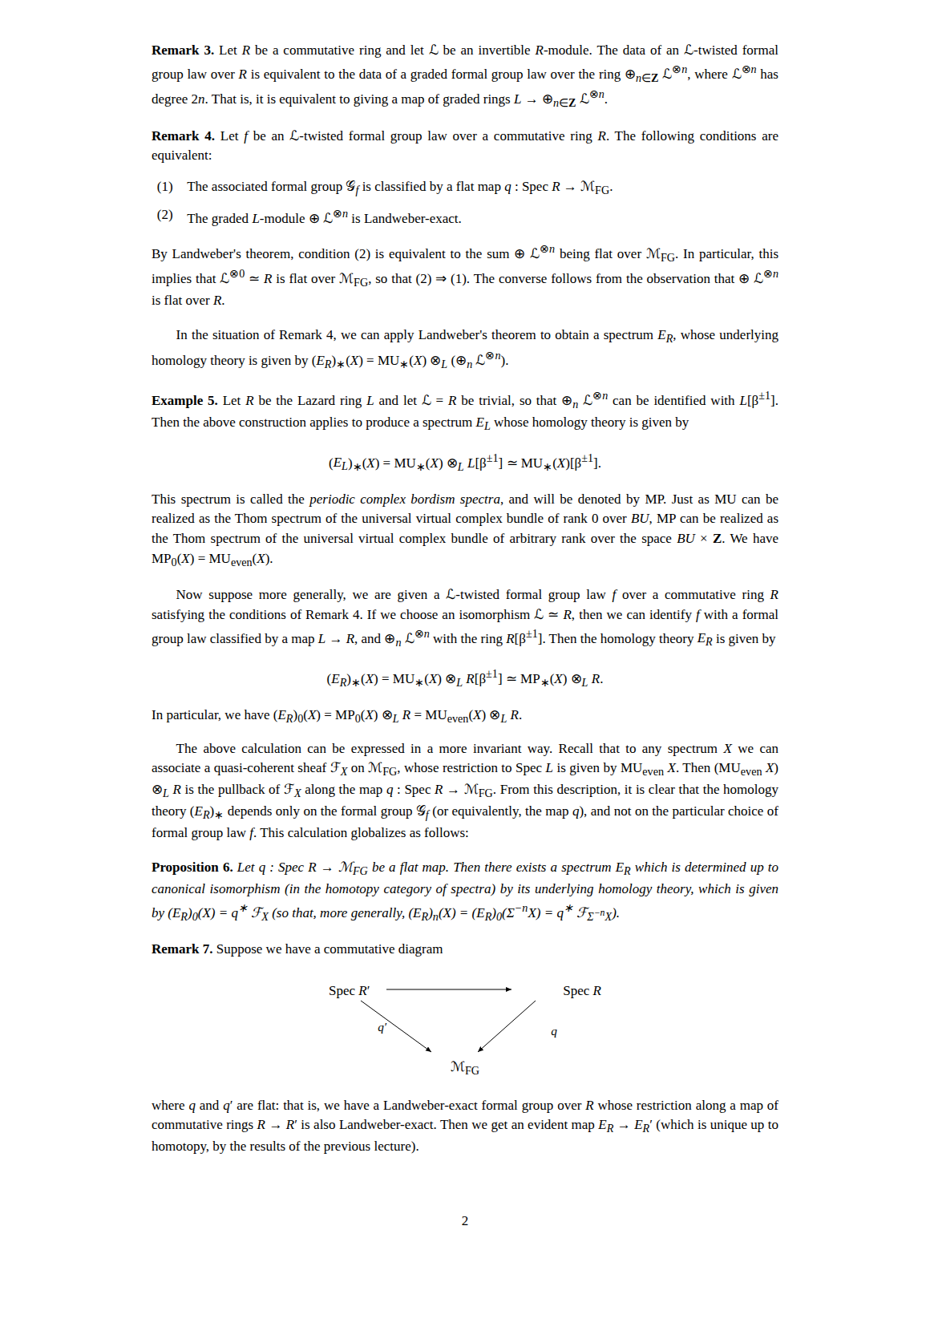Remark 3. Let R be a commutative ring and let ℒ be an invertible R-module. The data of an ℒ-twisted formal group law over R is equivalent to the data of a graded formal group law over the ring ⊕n∈Z ℒ⊗n, where ℒ⊗n has degree 2n. That is, it is equivalent to giving a map of graded rings L → ⊕n∈Z ℒ⊗n.
Remark 4. Let f be an ℒ-twisted formal group law over a commutative ring R. The following conditions are equivalent:
The associated formal group 𝒢f is classified by a flat map q : Spec R → ℳFG.
The graded L-module ⊕ ℒ⊗n is Landweber-exact.
By Landweber's theorem, condition (2) is equivalent to the sum ⊕ ℒ⊗n being flat over ℳFG. In particular, this implies that ℒ⊗0 ≃ R is flat over ℳFG, so that (2) ⇒ (1). The converse follows from the observation that ⊕ ℒ⊗n is flat over R.
In the situation of Remark 4, we can apply Landweber's theorem to obtain a spectrum ER, whose underlying homology theory is given by (ER)∗(X) = MU∗(X) ⊗L (⊕n ℒ⊗n).
Example 5. Let R be the Lazard ring L and let ℒ = R be trivial, so that ⊕n ℒ⊗n can be identified with L[β±1]. Then the above construction applies to produce a spectrum EL whose homology theory is given by
(EL)∗(X) = MU∗(X) ⊗L L[β±1] ≃ MU∗(X)[β±1].
This spectrum is called the periodic complex bordism spectra, and will be denoted by MP. Just as MU can be realized as the Thom spectrum of the universal virtual complex bundle of rank 0 over BU, MP can be realized as the Thom spectrum of the universal virtual complex bundle of arbitrary rank over the space BU × Z. We have MP0(X) = MUeven(X).
Now suppose more generally, we are given a ℒ-twisted formal group law f over a commutative ring R satisfying the conditions of Remark 4. If we choose an isomorphism ℒ ≃ R, then we can identify f with a formal group law classified by a map L → R, and ⊕n ℒ⊗n with the ring R[β±1]. Then the homology theory ER is given by
(ER)∗(X) = MU∗(X) ⊗L R[β±1] ≃ MP∗(X) ⊗L R.
In particular, we have (ER)0(X) = MP0(X) ⊗L R = MUeven(X) ⊗L R.
The above calculation can be expressed in a more invariant way. Recall that to any spectrum X we can associate a quasi-coherent sheaf ℱX on ℳFG, whose restriction to Spec L is given by MUeven X. Then (MUeven X) ⊗L R is the pullback of ℱX along the map q : Spec R → ℳFG. From this description, it is clear that the homology theory (ER)∗ depends only on the formal group 𝒢f (or equivalently, the map q), and not on the particular choice of formal group law f. This calculation globalizes as follows:
Proposition 6. Let q : Spec R → ℳFG be a flat map. Then there exists a spectrum ER which is determined up to canonical isomorphism (in the homotopy category of spectra) by its underlying homology theory, which is given by (ER)0(X) = q∗ ℱX (so that, more generally, (ER)n(X) = (ER)0(Σ−nX) = q∗ ℱΣ−nX).
Remark 7. Suppose we have a commutative diagram
Spec R′ Spec R ℳFG q′ q
where q and q′ are flat: that is, we have a Landweber-exact formal group over R whose restriction along a map of commutative rings R → R′ is also Landweber-exact. Then we get an evident map ER → ER′ (which is unique up to homotopy, by the results of the previous lecture).
2